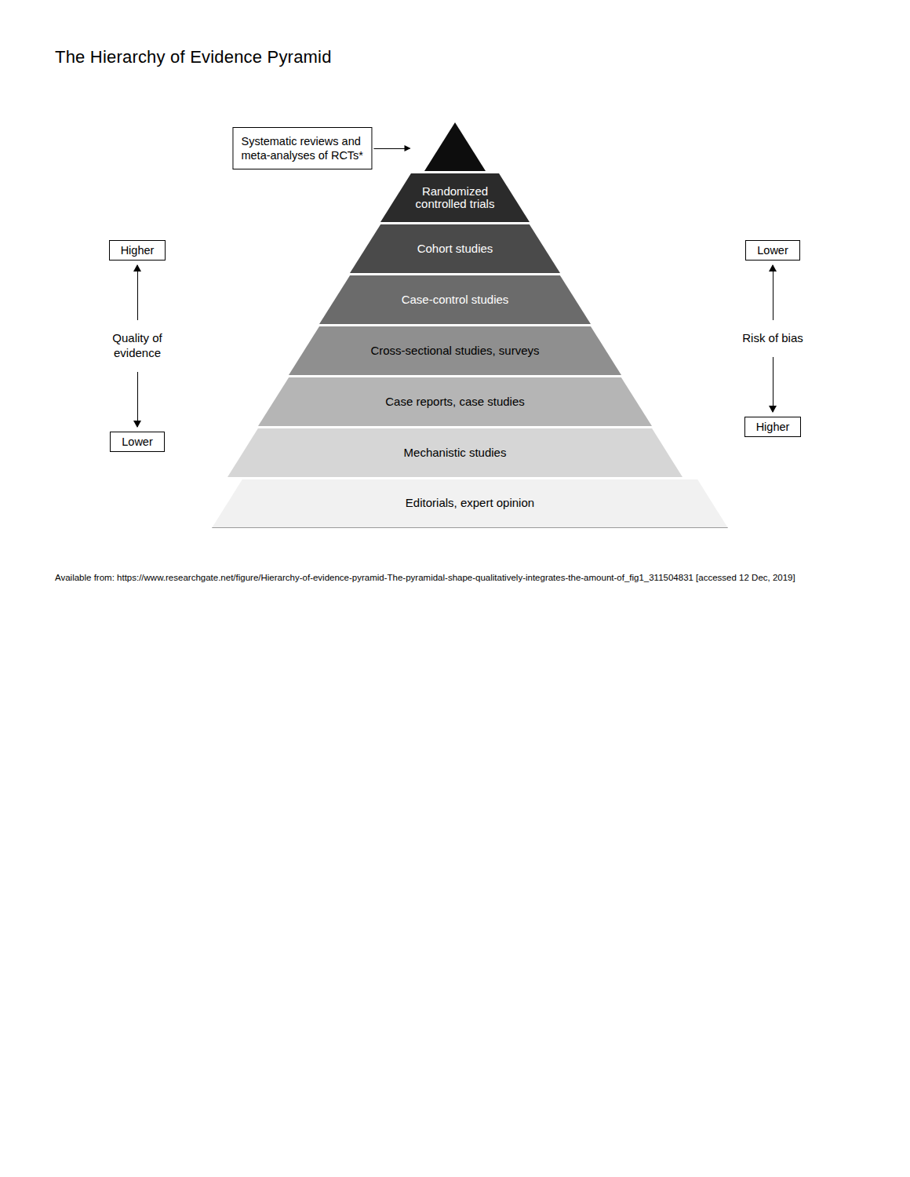The Hierarchy of Evidence Pyramid
Higher
Quality of
evidence
Lower
Lower
Risk of bias
Higher
Systematic reviews and
meta-analyses of RCTs*
Randomized
controlled trials
Cohort studies
Case-control studies
Cross-sectional studies, surveys
Case reports, case studies
Mechanistic studies
Editorials, expert opinion
Available from: https://www.researchgate.net/figure/Hierarchy-of-evidence-pyramid-The-pyramidal-shape-qualitatively-integrates-the-amount-of_fig1_311504831 [accessed 12 Dec, 2019]